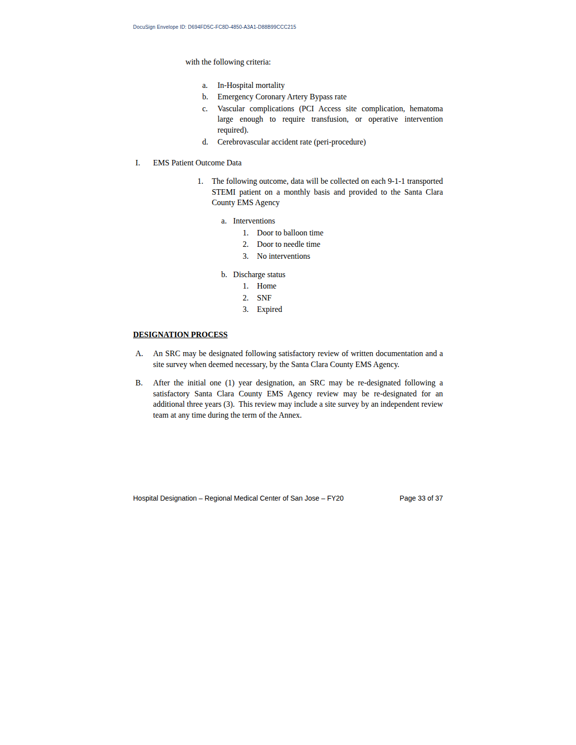DocuSign Envelope ID: D694FD5C-FC8D-4850-A3A1-D88B99CCC215
with the following criteria:
a.
In-Hospital mortality
b.
Emergency Coronary Artery Bypass rate
c.
Vascular complications (PCI Access site complication, hematoma large enough to require transfusion, or operative intervention required).
d.
Cerebrovascular accident rate (peri-procedure)
I.
EMS Patient Outcome Data
1.
The following outcome, data will be collected on each 9-1-1 transported STEMI patient on a monthly basis and provided to the Santa Clara County EMS Agency
a.
Interventions
1.
Door to balloon time
2.
Door to needle time
3.
No interventions
b.
Discharge status
1.
Home
2.
SNF
3.
Expired
DESIGNATION PROCESS
A.
An SRC may be designated following satisfactory review of written documentation and a site survey when deemed necessary, by the Santa Clara County EMS Agency.
B.
After the initial one (1) year designation, an SRC may be re-designated following a satisfactory Santa Clara County EMS Agency review may be re-designated for an additional three years (3). This review may include a site survey by an independent review team at any time during the term of the Annex.
Hospital Designation – Regional Medical Center of San Jose – FY20
Page 33 of 37